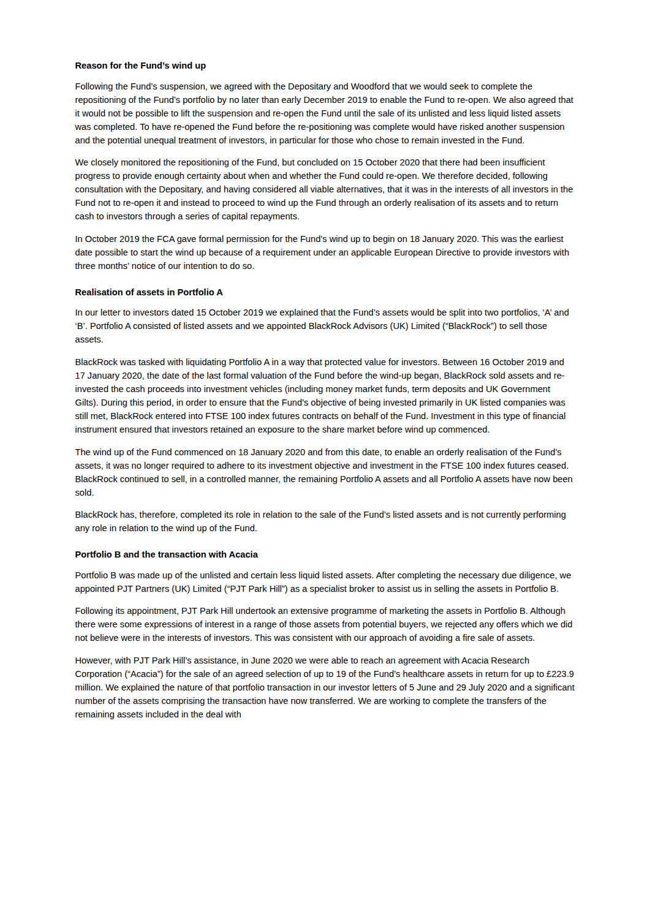Reason for the Fund’s wind up
Following the Fund’s suspension, we agreed with the Depositary and Woodford that we would seek to complete the repositioning of the Fund’s portfolio by no later than early December 2019 to enable the Fund to re-open. We also agreed that it would not be possible to lift the suspension and re-open the Fund until the sale of its unlisted and less liquid listed assets was completed. To have re-opened the Fund before the re-positioning was complete would have risked another suspension and the potential unequal treatment of investors, in particular for those who chose to remain invested in the Fund.
We closely monitored the repositioning of the Fund, but concluded on 15 October 2020 that there had been insufficient progress to provide enough certainty about when and whether the Fund could re-open. We therefore decided, following consultation with the Depositary, and having considered all viable alternatives, that it was in the interests of all investors in the Fund not to re-open it and instead to proceed to wind up the Fund through an orderly realisation of its assets and to return cash to investors through a series of capital repayments.
In October 2019 the FCA gave formal permission for the Fund’s wind up to begin on 18 January 2020. This was the earliest date possible to start the wind up because of a requirement under an applicable European Directive to provide investors with three months’ notice of our intention to do so.
Realisation of assets in Portfolio A
In our letter to investors dated 15 October 2019 we explained that the Fund’s assets would be split into two portfolios, ‘A’ and ‘B’. Portfolio A consisted of listed assets and we appointed BlackRock Advisors (UK) Limited (“BlackRock”) to sell those assets.
BlackRock was tasked with liquidating Portfolio A in a way that protected value for investors. Between 16 October 2019 and 17 January 2020, the date of the last formal valuation of the Fund before the wind-up began, BlackRock sold assets and re-invested the cash proceeds into investment vehicles (including money market funds, term deposits and UK Government Gilts). During this period, in order to ensure that the Fund's objective of being invested primarily in UK listed companies was still met, BlackRock entered into FTSE 100 index futures contracts on behalf of the Fund. Investment in this type of financial instrument ensured that investors retained an exposure to the share market before wind up commenced.
The wind up of the Fund commenced on 18 January 2020 and from this date, to enable an orderly realisation of the Fund’s assets, it was no longer required to adhere to its investment objective and investment in the FTSE 100 index futures ceased. BlackRock continued to sell, in a controlled manner, the remaining Portfolio A assets and all Portfolio A assets have now been sold.
BlackRock has, therefore, completed its role in relation to the sale of the Fund’s listed assets and is not currently performing any role in relation to the wind up of the Fund.
Portfolio B and the transaction with Acacia
Portfolio B was made up of the unlisted and certain less liquid listed assets. After completing the necessary due diligence, we appointed PJT Partners (UK) Limited (“PJT Park Hill”) as a specialist broker to assist us in selling the assets in Portfolio B.
Following its appointment, PJT Park Hill undertook an extensive programme of marketing the assets in Portfolio B. Although there were some expressions of interest in a range of those assets from potential buyers, we rejected any offers which we did not believe were in the interests of investors. This was consistent with our approach of avoiding a fire sale of assets.
However, with PJT Park Hill’s assistance, in June 2020 we were able to reach an agreement with Acacia Research Corporation (“Acacia”) for the sale of an agreed selection of up to 19 of the Fund’s healthcare assets in return for up to £223.9 million. We explained the nature of that portfolio transaction in our investor letters of 5 June and 29 July 2020 and a significant number of the assets comprising the transaction have now transferred. We are working to complete the transfers of the remaining assets included in the deal with